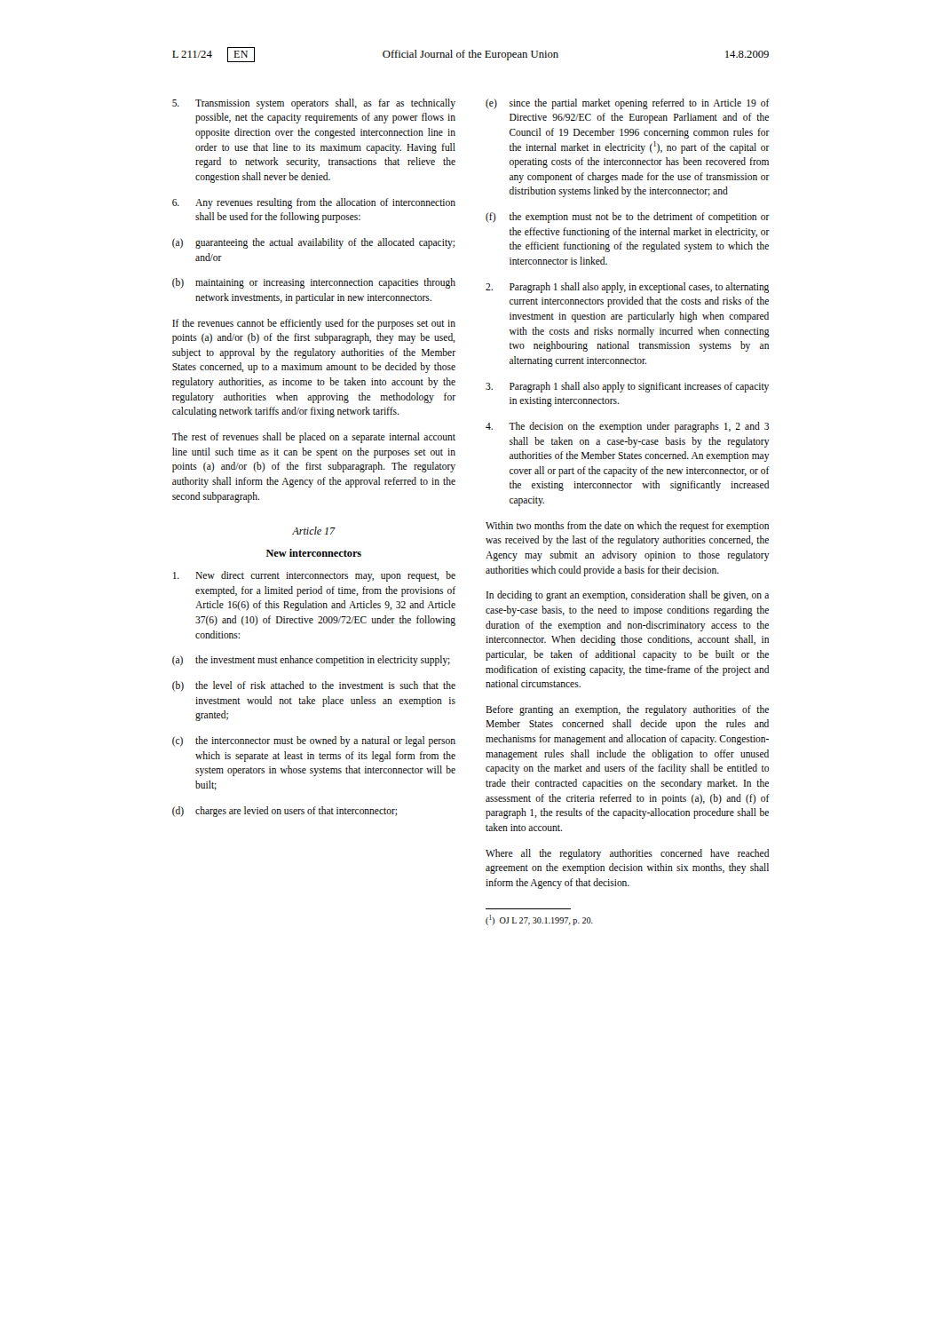L 211/24 EN
Official Journal of the European Union
14.8.2009
5.
Transmission system operators shall, as far as technically possible, net the capacity requirements of any power flows in opposite direction over the congested interconnection line in order to use that line to its maximum capacity. Having full regard to network security, transactions that relieve the congestion shall never be denied.
6.
Any revenues resulting from the allocation of interconnection shall be used for the following purposes:
(a)
guaranteeing the actual availability of the allocated capacity; and/or
(b)
maintaining or increasing interconnection capacities through network investments, in particular in new interconnectors.
If the revenues cannot be efficiently used for the purposes set out in points (a) and/or (b) of the first subparagraph, they may be used, subject to approval by the regulatory authorities of the Member States concerned, up to a maximum amount to be decided by those regulatory authorities, as income to be taken into account by the regulatory authorities when approving the methodology for calculating network tariffs and/or fixing network tariffs.
The rest of revenues shall be placed on a separate internal account line until such time as it can be spent on the purposes set out in points (a) and/or (b) of the first subparagraph. The regulatory authority shall inform the Agency of the approval referred to in the second subparagraph.
Article 17
New interconnectors
1.
New direct current interconnectors may, upon request, be exempted, for a limited period of time, from the provisions of Article 16(6) of this Regulation and Articles 9, 32 and Article 37(6) and (10) of Directive 2009/72/EC under the following conditions:
(a)
the investment must enhance competition in electricity supply;
(b)
the level of risk attached to the investment is such that the investment would not take place unless an exemption is granted;
(c)
the interconnector must be owned by a natural or legal person which is separate at least in terms of its legal form from the system operators in whose systems that interconnector will be built;
(d)
charges are levied on users of that interconnector;
(e)
since the partial market opening referred to in Article 19 of Directive 96/92/EC of the European Parliament and of the Council of 19 December 1996 concerning common rules for the internal market in electricity (1), no part of the capital or operating costs of the interconnector has been recovered from any component of charges made for the use of transmission or distribution systems linked by the interconnector; and
(f)
the exemption must not be to the detriment of competition or the effective functioning of the internal market in electricity, or the efficient functioning of the regulated system to which the interconnector is linked.
2.
Paragraph 1 shall also apply, in exceptional cases, to alternating current interconnectors provided that the costs and risks of the investment in question are particularly high when compared with the costs and risks normally incurred when connecting two neighbouring national transmission systems by an alternating current interconnector.
3.
Paragraph 1 shall also apply to significant increases of capacity in existing interconnectors.
4.
The decision on the exemption under paragraphs 1, 2 and 3 shall be taken on a case-by-case basis by the regulatory authorities of the Member States concerned. An exemption may cover all or part of the capacity of the new interconnector, or of the existing interconnector with significantly increased capacity.
Within two months from the date on which the request for exemption was received by the last of the regulatory authorities concerned, the Agency may submit an advisory opinion to those regulatory authorities which could provide a basis for their decision.
In deciding to grant an exemption, consideration shall be given, on a case-by-case basis, to the need to impose conditions regarding the duration of the exemption and non-discriminatory access to the interconnector. When deciding those conditions, account shall, in particular, be taken of additional capacity to be built or the modification of existing capacity, the time-frame of the project and national circumstances.
Before granting an exemption, the regulatory authorities of the Member States concerned shall decide upon the rules and mechanisms for management and allocation of capacity. Congestion-management rules shall include the obligation to offer unused capacity on the market and users of the facility shall be entitled to trade their contracted capacities on the secondary market. In the assessment of the criteria referred to in points (a), (b) and (f) of paragraph 1, the results of the capacity-allocation procedure shall be taken into account.
Where all the regulatory authorities concerned have reached agreement on the exemption decision within six months, they shall inform the Agency of that decision.
(1) OJ L 27, 30.1.1997, p. 20.